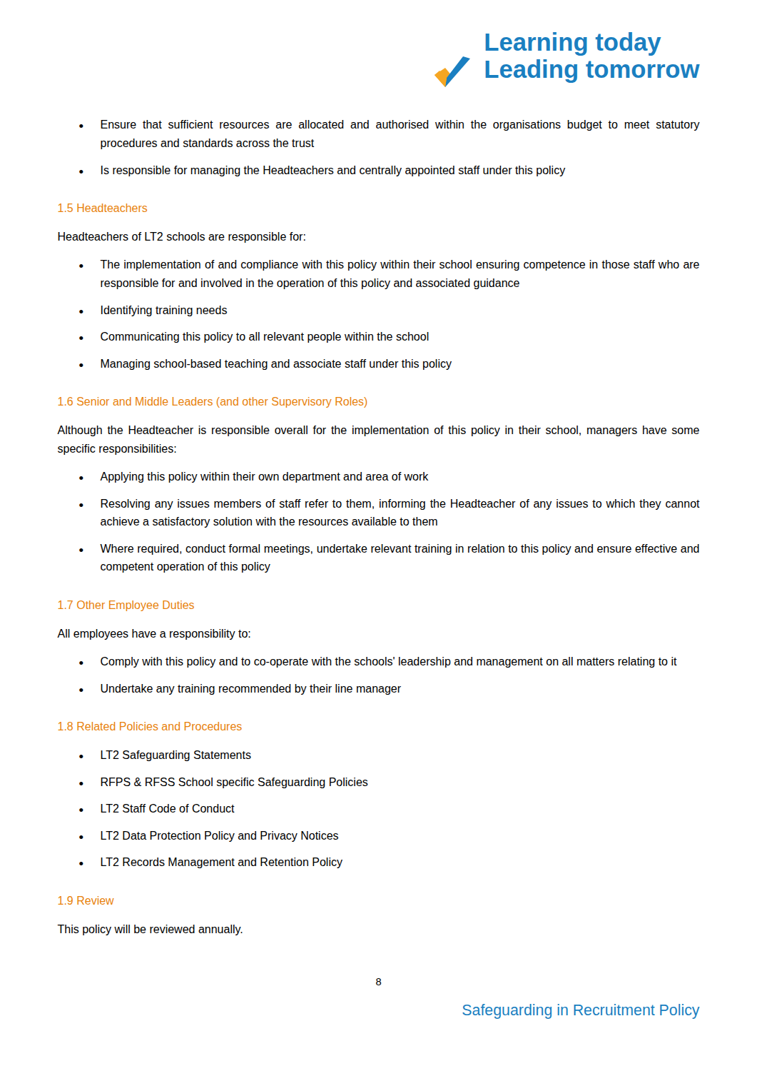Learning today
Leading tomorrow
Ensure that sufficient resources are allocated and authorised within the organisations budget to meet statutory procedures and standards across the trust
Is responsible for managing the Headteachers and centrally appointed staff under this policy
1.5 Headteachers
Headteachers of LT2 schools are responsible for:
The implementation of and compliance with this policy within their school ensuring competence in those staff who are responsible for and involved in the operation of this policy and associated guidance
Identifying training needs
Communicating this policy to all relevant people within the school
Managing school-based teaching and associate staff under this policy
1.6 Senior and Middle Leaders (and other Supervisory Roles)
Although the Headteacher is responsible overall for the implementation of this policy in their school, managers have some specific responsibilities:
Applying this policy within their own department and area of work
Resolving any issues members of staff refer to them, informing the Headteacher of any issues to which they cannot achieve a satisfactory solution with the resources available to them
Where required, conduct formal meetings, undertake relevant training in relation to this policy and ensure effective and competent operation of this policy
1.7 Other Employee Duties
All employees have a responsibility to:
Comply with this policy and to co-operate with the schools' leadership and management on all matters relating to it
Undertake any training recommended by their line manager
1.8 Related Policies and Procedures
LT2 Safeguarding Statements
RFPS & RFSS School specific Safeguarding Policies
LT2 Staff Code of Conduct
LT2 Data Protection Policy and Privacy Notices
LT2 Records Management and Retention Policy
1.9 Review
This policy will be reviewed annually.
8
Safeguarding in Recruitment Policy